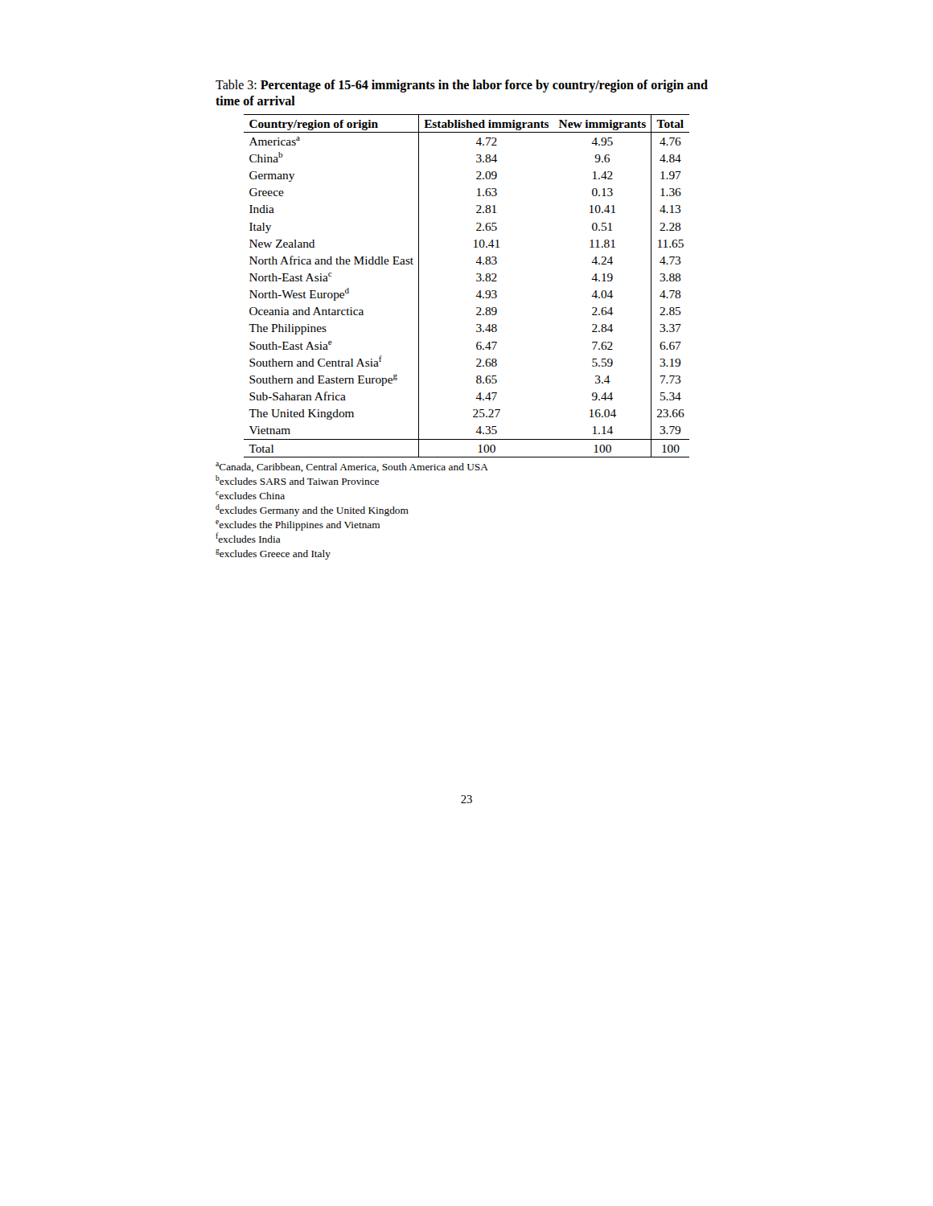Table 3: Percentage of 15-64 immigrants in the labor force by country/region of origin and time of arrival
| Country/region of origin | Established immigrants | New immigrants | Total |
| --- | --- | --- | --- |
| Americas a | 4.72 | 4.95 | 4.76 |
| China b | 3.84 | 9.6 | 4.84 |
| Germany | 2.09 | 1.42 | 1.97 |
| Greece | 1.63 | 0.13 | 1.36 |
| India | 2.81 | 10.41 | 4.13 |
| Italy | 2.65 | 0.51 | 2.28 |
| New Zealand | 10.41 | 11.81 | 11.65 |
| North Africa and the Middle East | 4.83 | 4.24 | 4.73 |
| North-East Asia c | 3.82 | 4.19 | 3.88 |
| North-West Europe d | 4.93 | 4.04 | 4.78 |
| Oceania and Antarctica | 2.89 | 2.64 | 2.85 |
| The Philippines | 3.48 | 2.84 | 3.37 |
| South-East Asia e | 6.47 | 7.62 | 6.67 |
| Southern and Central Asia f | 2.68 | 5.59 | 3.19 |
| Southern and Eastern Europe g | 8.65 | 3.4 | 7.73 |
| Sub-Saharan Africa | 4.47 | 9.44 | 5.34 |
| The United Kingdom | 25.27 | 16.04 | 23.66 |
| Vietnam | 4.35 | 1.14 | 3.79 |
| Total | 100 | 100 | 100 |
aCanada, Caribbean, Central America, South America and USA
bexcludes SARS and Taiwan Province
cexcludes China
dexcludes Germany and the United Kingdom
eexcludes the Philippines and Vietnam
fexcludes India
gexcludes Greece and Italy
23